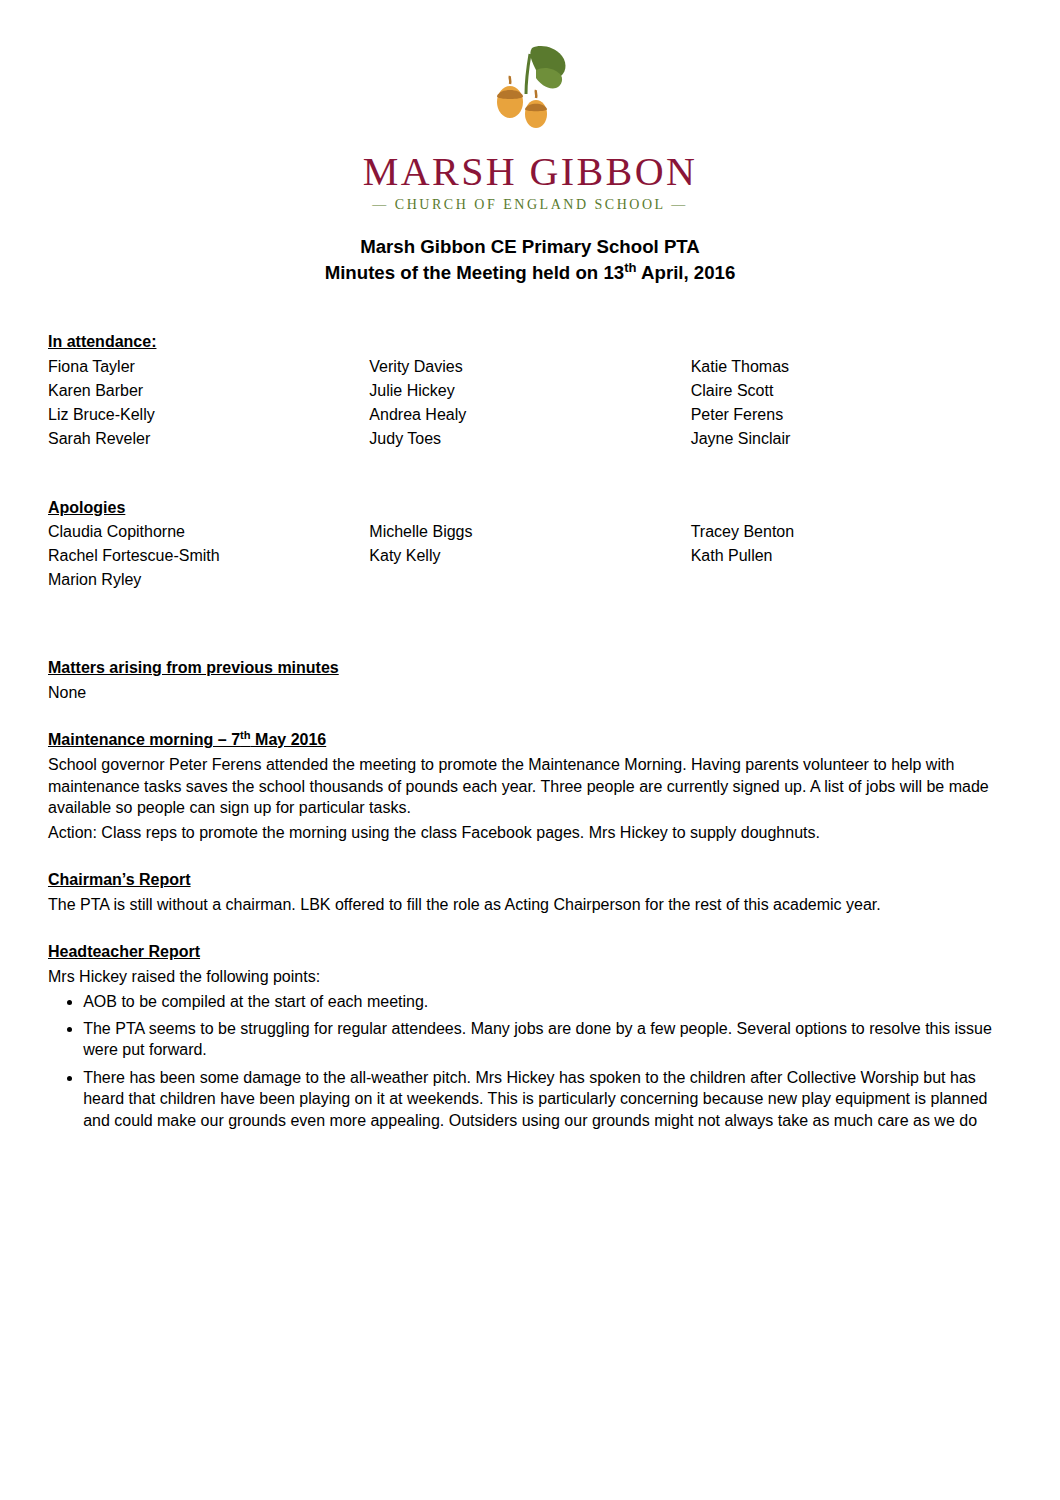MARSH GIBBON
— CHURCH OF ENGLAND SCHOOL —
Marsh Gibbon CE Primary School PTA Minutes of the Meeting held on 13th April, 2016
In attendance:
| Fiona Tayler | Verity Davies | Katie Thomas |
| Karen Barber | Julie Hickey | Claire Scott |
| Liz Bruce-Kelly | Andrea Healy | Peter Ferens |
| Sarah Reveler | Judy Toes | Jayne Sinclair |
Apologies
| Claudia Copithorne | Michelle Biggs | Tracey Benton |
| Rachel Fortescue-Smith | Katy Kelly | Kath Pullen |
| Marion Ryley | | |
Matters arising from previous minutes
None
Maintenance morning – 7th May 2016
School governor Peter Ferens attended the meeting to promote the Maintenance Morning. Having parents volunteer to help with maintenance tasks saves the school thousands of pounds each year. Three people are currently signed up. A list of jobs will be made available so people can sign up for particular tasks.
Action: Class reps to promote the morning using the class Facebook pages. Mrs Hickey to supply doughnuts.
Chairman’s Report
The PTA is still without a chairman. LBK offered to fill the role as Acting Chairperson for the rest of this academic year.
Headteacher Report
Mrs Hickey raised the following points:
AOB to be compiled at the start of each meeting.
The PTA seems to be struggling for regular attendees. Many jobs are done by a few people. Several options to resolve this issue were put forward.
There has been some damage to the all-weather pitch. Mrs Hickey has spoken to the children after Collective Worship but has heard that children have been playing on it at weekends. This is particularly concerning because new play equipment is planned and could make our grounds even more appealing. Outsiders using our grounds might not always take as much care as we do